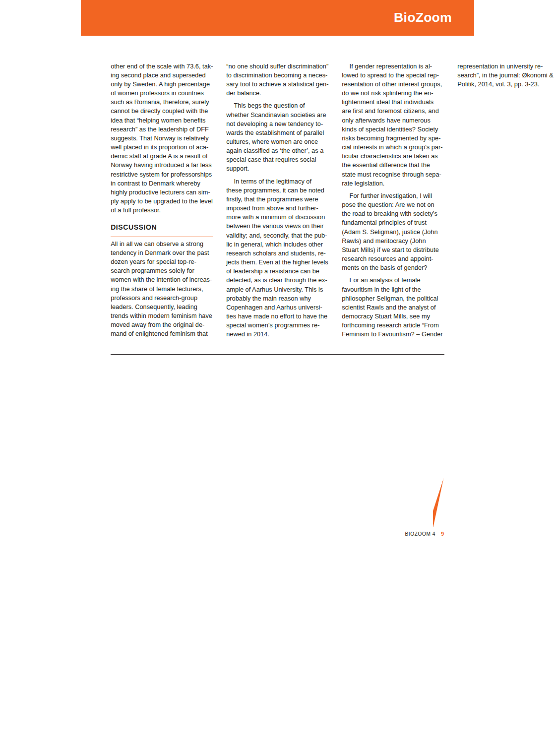BioZoom
other end of the scale with 73.6, taking second place and superseded only by Sweden. A high percentage of women professors in countries such as Romania, therefore, surely cannot be directly coupled with the idea that “helping women benefits research” as the leadership of DFF suggests. That Norway is relatively well placed in its proportion of academic staff at grade A is a result of Norway having introduced a far less restrictive system for professorships in contrast to Denmark whereby highly productive lecturers can simply apply to be upgraded to the level of a full professor.
DISCUSSION
All in all we can observe a strong tendency in Denmark over the past dozen years for special top-research programmes solely for women with the intention of increasing the share of female lecturers, professors and research-group leaders. Consequently, leading trends within modern feminism have moved away from the original demand of enlightened feminism that “no one should suffer discrimination” to discrimination becoming a necessary tool to achieve a statistical gender balance.
This begs the question of whether Scandinavian societies are not developing a new tendency towards the establishment of parallel cultures, where women are once again classified as ‘the other’, as a special case that requires social support.
In terms of the legitimacy of these programmes, it can be noted firstly, that the programmes were imposed from above and furthermore with a minimum of discussion between the various views on their validity; and, secondly, that the public in general, which includes other research scholars and students, rejects them. Even at the higher levels of leadership a resistance can be detected, as is clear through the example of Aarhus University. This is probably the main reason why Copenhagen and Aarhus universities have made no effort to have the special women’s programmes renewed in 2014.
If gender representation is allowed to spread to the special representation of other interest groups, do we not risk splintering the enlightenment ideal that individuals are first and foremost citizens, and only afterwards have numerous kinds of special identities? Society risks becoming fragmented by special interests in which a group’s particular characteristics are taken as the essential difference that the state must recognise through separate legislation.
For further investigation, I will pose the question: Are we not on the road to breaking with society’s fundamental principles of trust (Adam S. Seligman), justice (John Rawls) and meritocracy (John Stuart Mills) if we start to distribute research resources and appointments on the basis of gender?
For an analysis of female favouritism in the light of the philosopher Seligman, the political scientist Rawls and the analyst of democracy Stuart Mills, see my forthcoming research article “From Feminism to Favouritism? – Gender representation in university research”, in the journal: Økonomi & Politik, 2014, vol. 3, pp. 3-23.
BIOZOOM 4 9